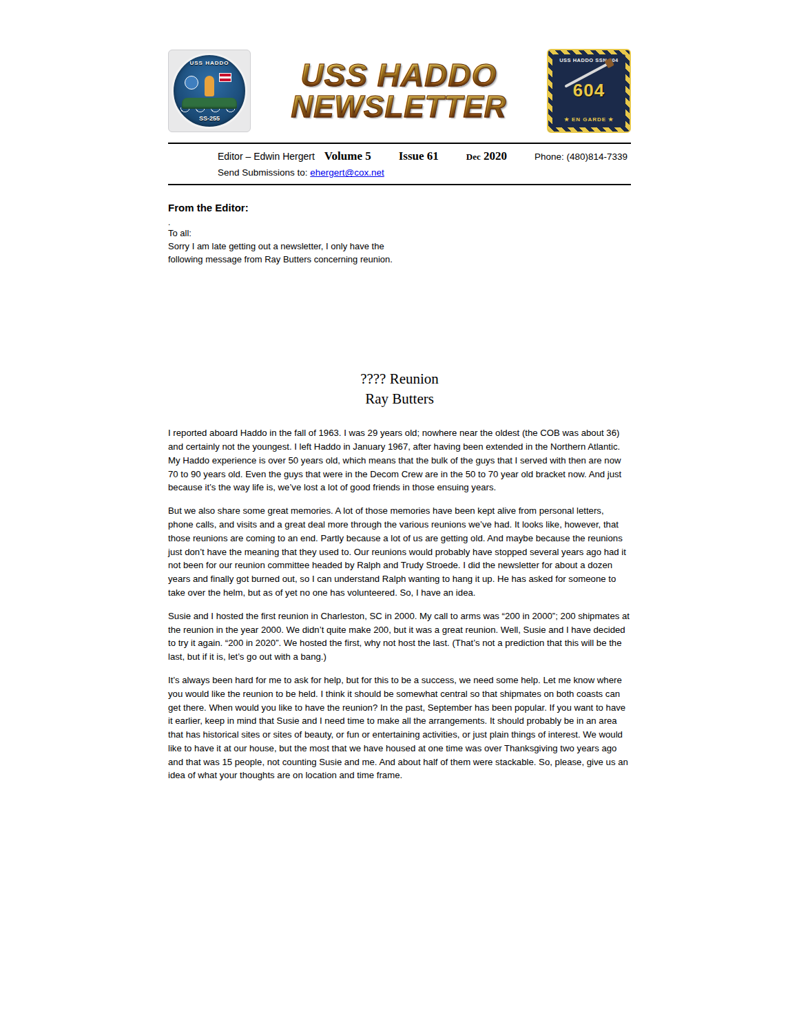USS HADDO
SS-255
USS HADDO
NEWSLETTER
USS HADDO SSN 604
604
★ EN GARDE ★
Editor – Edwin Hergert Volume 5 Issue 61 Dec 2020 Phone: (480)814-7339
Send Submissions to: ehergert@cox.net
From the Editor:
.
To all:
Sorry I am late getting out a newsletter, I only have the
following message from Ray Butters concerning reunion.
???? Reunion Ray Butters
I reported aboard Haddo in the fall of 1963. I was 29 years old; nowhere near the oldest (the COB was about 36) and certainly not the youngest. I left Haddo in January 1967, after having been extended in the Northern Atlantic. My Haddo experience is over 50 years old, which means that the bulk of the guys that I served with then are now 70 to 90 years old. Even the guys that were in the Decom Crew are in the 50 to 70 year old bracket now. And just because it’s the way life is, we’ve lost a lot of good friends in those ensuing years.
But we also share some great memories. A lot of those memories have been kept alive from personal letters, phone calls, and visits and a great deal more through the various reunions we’ve had. It looks like, however, that those reunions are coming to an end. Partly because a lot of us are getting old. And maybe because the reunions just don’t have the meaning that they used to. Our reunions would probably have stopped several years ago had it not been for our reunion committee headed by Ralph and Trudy Stroede. I did the newsletter for about a dozen years and finally got burned out, so I can understand Ralph wanting to hang it up. He has asked for someone to take over the helm, but as of yet no one has volunteered. So, I have an idea.
Susie and I hosted the first reunion in Charleston, SC in 2000. My call to arms was “200 in 2000”; 200 shipmates at the reunion in the year 2000. We didn’t quite make 200, but it was a great reunion. Well, Susie and I have decided to try it again. “200 in 2020”. We hosted the first, why not host the last. (That’s not a prediction that this will be the last, but if it is, let’s go out with a bang.)
It’s always been hard for me to ask for help, but for this to be a success, we need some help. Let me know where you would like the reunion to be held. I think it should be somewhat central so that shipmates on both coasts can get there. When would you like to have the reunion? In the past, September has been popular. If you want to have it earlier, keep in mind that Susie and I need time to make all the arrangements. It should probably be in an area that has historical sites or sites of beauty, or fun or entertaining activities, or just plain things of interest. We would like to have it at our house, but the most that we have housed at one time was over Thanksgiving two years ago and that was 15 people, not counting Susie and me. And about half of them were stackable. So, please, give us an idea of what your thoughts are on location and time frame.